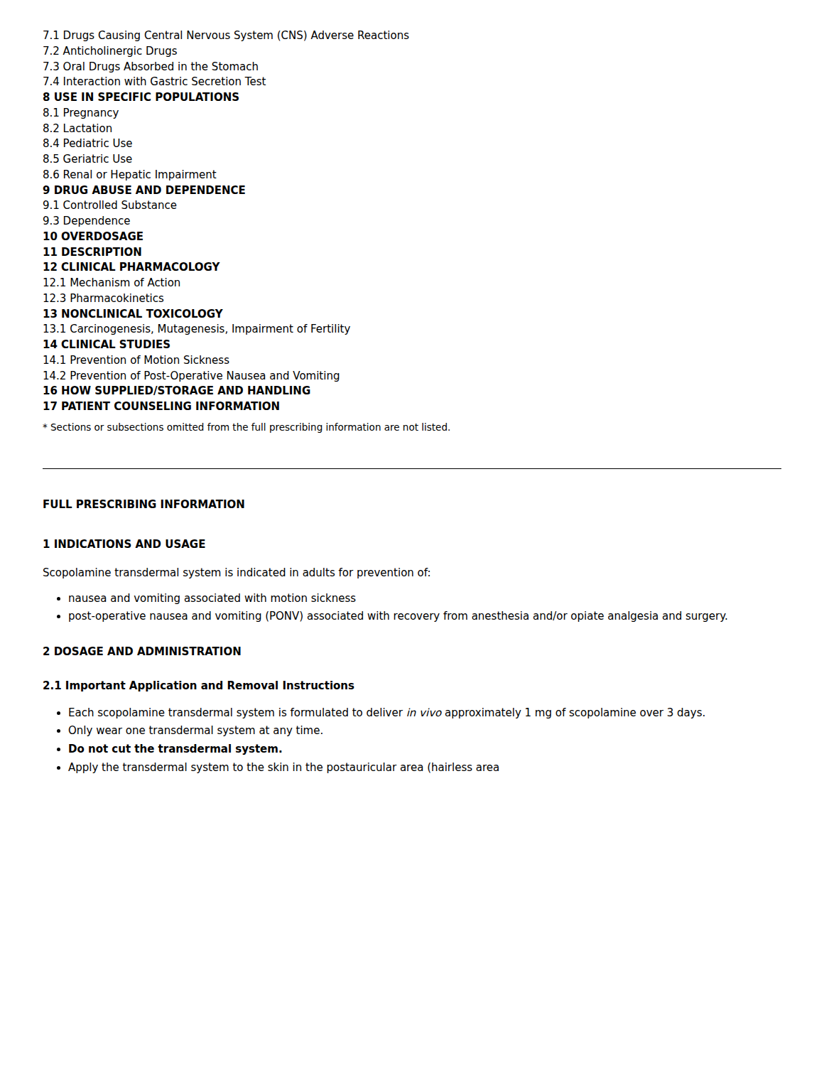7.1 Drugs Causing Central Nervous System (CNS) Adverse Reactions
7.2 Anticholinergic Drugs
7.3 Oral Drugs Absorbed in the Stomach
7.4 Interaction with Gastric Secretion Test
8 USE IN SPECIFIC POPULATIONS
8.1 Pregnancy
8.2 Lactation
8.4 Pediatric Use
8.5 Geriatric Use
8.6 Renal or Hepatic Impairment
9 DRUG ABUSE AND DEPENDENCE
9.1 Controlled Substance
9.3 Dependence
10 OVERDOSAGE
11 DESCRIPTION
12 CLINICAL PHARMACOLOGY
12.1 Mechanism of Action
12.3 Pharmacokinetics
13 NONCLINICAL TOXICOLOGY
13.1 Carcinogenesis, Mutagenesis, Impairment of Fertility
14 CLINICAL STUDIES
14.1 Prevention of Motion Sickness
14.2 Prevention of Post-Operative Nausea and Vomiting
16 HOW SUPPLIED/STORAGE AND HANDLING
17 PATIENT COUNSELING INFORMATION
* Sections or subsections omitted from the full prescribing information are not listed.
FULL PRESCRIBING INFORMATION
1 INDICATIONS AND USAGE
Scopolamine transdermal system is indicated in adults for prevention of:
nausea and vomiting associated with motion sickness
post-operative nausea and vomiting (PONV) associated with recovery from anesthesia and/or opiate analgesia and surgery.
2 DOSAGE AND ADMINISTRATION
2.1 Important Application and Removal Instructions
Each scopolamine transdermal system is formulated to deliver in vivo approximately 1 mg of scopolamine over 3 days.
Only wear one transdermal system at any time.
Do not cut the transdermal system.
Apply the transdermal system to the skin in the postauricular area (hairless area